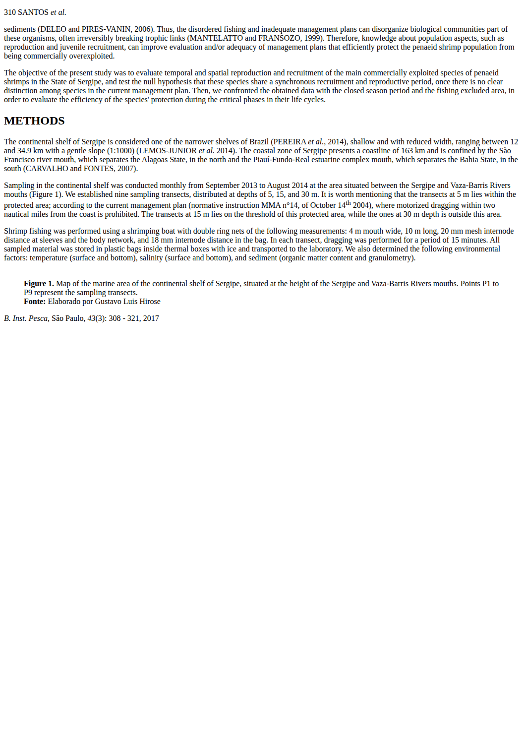310 SANTOS et al.
sediments (DELEO and PIRES-VANIN, 2006). Thus, the disordered fishing and inadequate management plans can disorganize biological communities part of these organisms, often irreversibly breaking trophic links (MANTELATTO and FRANSOZO, 1999). Therefore, knowledge about population aspects, such as reproduction and juvenile recruitment, can improve evaluation and/or adequacy of management plans that efficiently protect the penaeid shrimp population from being commercially overexploited.
The objective of the present study was to evaluate temporal and spatial reproduction and recruitment of the main commercially exploited species of penaeid shrimps in the State of Sergipe, and test the null hypothesis that these species share a synchronous recruitment and reproductive period, once there is no clear distinction among species in the current management plan. Then, we confronted the obtained data with the closed season period and the fishing excluded area, in order to evaluate the efficiency of the species' protection during the critical phases in their life cycles.
METHODS
The continental shelf of Sergipe is considered one of the narrower shelves of Brazil (PEREIRA et al., 2014), shallow and with reduced width, ranging between 12 and 34.9 km with a gentle slope (1:1000) (LEMOS-JUNIOR et al. 2014). The coastal zone of Sergipe presents a coastline of 163 km and is confined by the São Francisco river mouth, which separates the Alagoas State, in the north and the Piauí-Fundo-Real estuarine complex mouth, which separates the Bahia State, in the south (CARVALHO and FONTES, 2007).
Sampling in the continental shelf was conducted monthly from September 2013 to August 2014 at the area situated between the Sergipe and Vaza-Barris Rivers mouths (Figure 1). We established nine sampling transects, distributed at depths of 5, 15, and 30 m. It is worth mentioning that the transects at 5 m lies within the protected area; according to the current management plan (normative instruction MMA n°14, of October 14th 2004), where motorized dragging within two nautical miles from the coast is prohibited. The transects at 15 m lies on the threshold of this protected area, while the ones at 30 m depth is outside this area.
Shrimp fishing was performed using a shrimping boat with double ring nets of the following measurements: 4 m mouth wide, 10 m long, 20 mm mesh internode distance at sleeves and the body network, and 18 mm internode distance in the bag. In each transect, dragging was performed for a period of 15 minutes. All sampled material was stored in plastic bags inside thermal boxes with ice and transported to the laboratory. We also determined the following environmental factors: temperature (surface and bottom), salinity (surface and bottom), and sediment (organic matter content and granulometry).
Figure 1. Map of the marine area of the continental shelf of Sergipe, situated at the height of the Sergipe and Vaza-Barris Rivers mouths. Points P1 to P9 represent the sampling transects.
Fonte: Elaborado por Gustavo Luis Hirose
B. Inst. Pesca, São Paulo, 43(3): 308 - 321, 2017